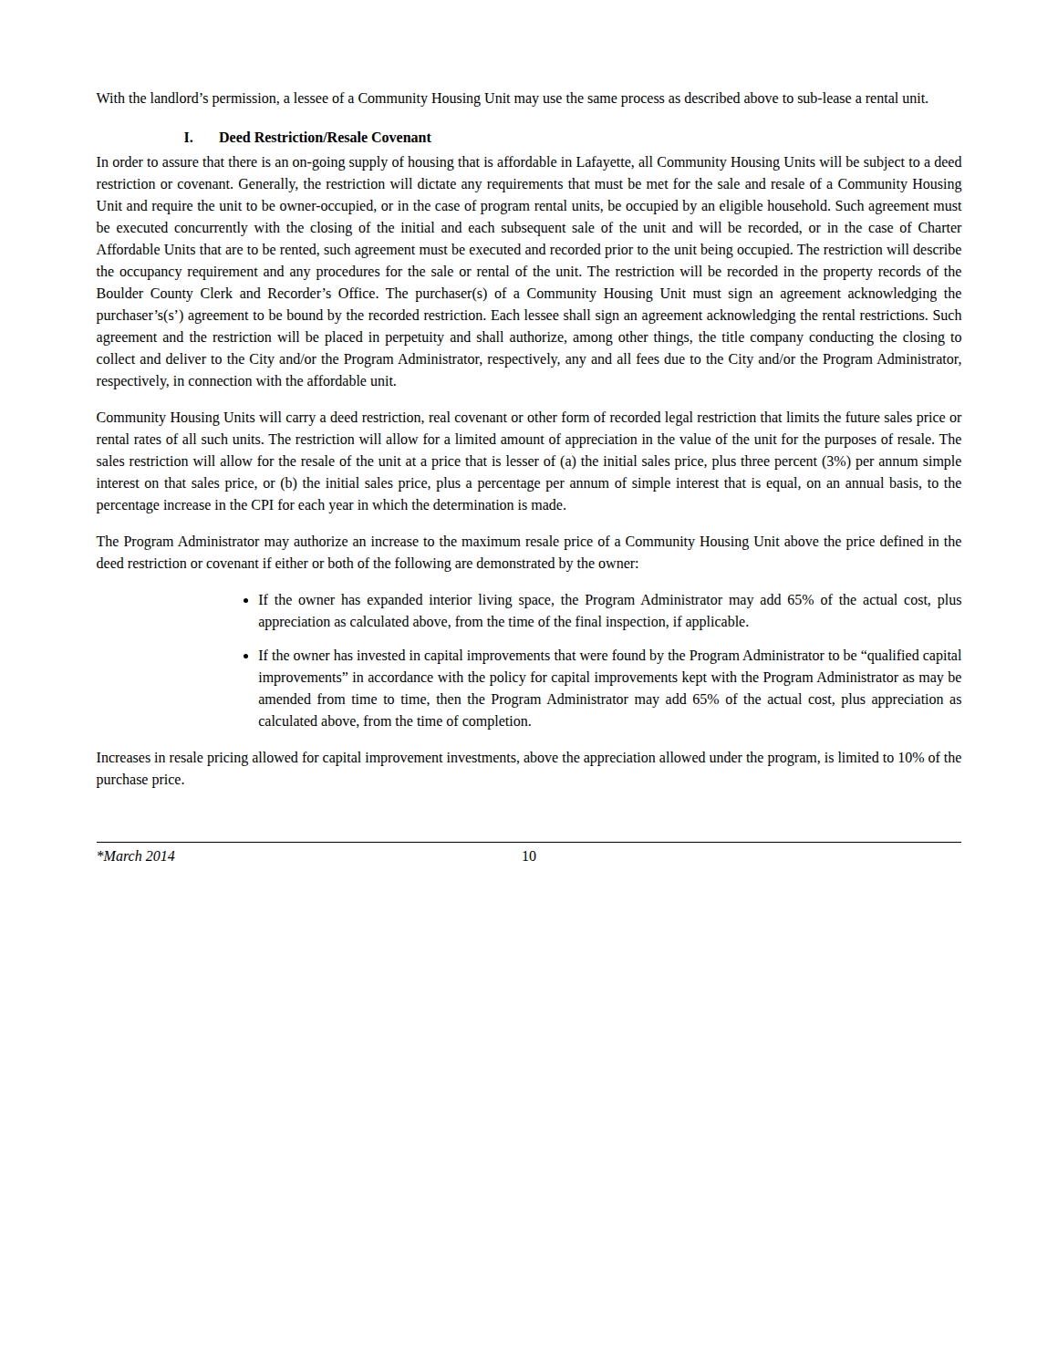With the landlord’s permission, a lessee of a Community Housing Unit may use the same process as described above to sub-lease a rental unit.
I. Deed Restriction/Resale Covenant
In order to assure that there is an on-going supply of housing that is affordable in Lafayette, all Community Housing Units will be subject to a deed restriction or covenant. Generally, the restriction will dictate any requirements that must be met for the sale and resale of a Community Housing Unit and require the unit to be owner-occupied, or in the case of program rental units, be occupied by an eligible household. Such agreement must be executed concurrently with the closing of the initial and each subsequent sale of the unit and will be recorded, or in the case of Charter Affordable Units that are to be rented, such agreement must be executed and recorded prior to the unit being occupied. The restriction will describe the occupancy requirement and any procedures for the sale or rental of the unit. The restriction will be recorded in the property records of the Boulder County Clerk and Recorder’s Office. The purchaser(s) of a Community Housing Unit must sign an agreement acknowledging the purchaser’s(s’) agreement to be bound by the recorded restriction. Each lessee shall sign an agreement acknowledging the rental restrictions. Such agreement and the restriction will be placed in perpetuity and shall authorize, among other things, the title company conducting the closing to collect and deliver to the City and/or the Program Administrator, respectively, any and all fees due to the City and/or the Program Administrator, respectively, in connection with the affordable unit.
Community Housing Units will carry a deed restriction, real covenant or other form of recorded legal restriction that limits the future sales price or rental rates of all such units. The restriction will allow for a limited amount of appreciation in the value of the unit for the purposes of resale. The sales restriction will allow for the resale of the unit at a price that is lesser of (a) the initial sales price, plus three percent (3%) per annum simple interest on that sales price, or (b) the initial sales price, plus a percentage per annum of simple interest that is equal, on an annual basis, to the percentage increase in the CPI for each year in which the determination is made.
The Program Administrator may authorize an increase to the maximum resale price of a Community Housing Unit above the price defined in the deed restriction or covenant if either or both of the following are demonstrated by the owner:
If the owner has expanded interior living space, the Program Administrator may add 65% of the actual cost, plus appreciation as calculated above, from the time of the final inspection, if applicable.
If the owner has invested in capital improvements that were found by the Program Administrator to be “qualified capital improvements” in accordance with the policy for capital improvements kept with the Program Administrator as may be amended from time to time, then the Program Administrator may add 65% of the actual cost, plus appreciation as calculated above, from the time of completion.
Increases in resale pricing allowed for capital improvement investments, above the appreciation allowed under the program, is limited to 10% of the purchase price.
*March 2014 10